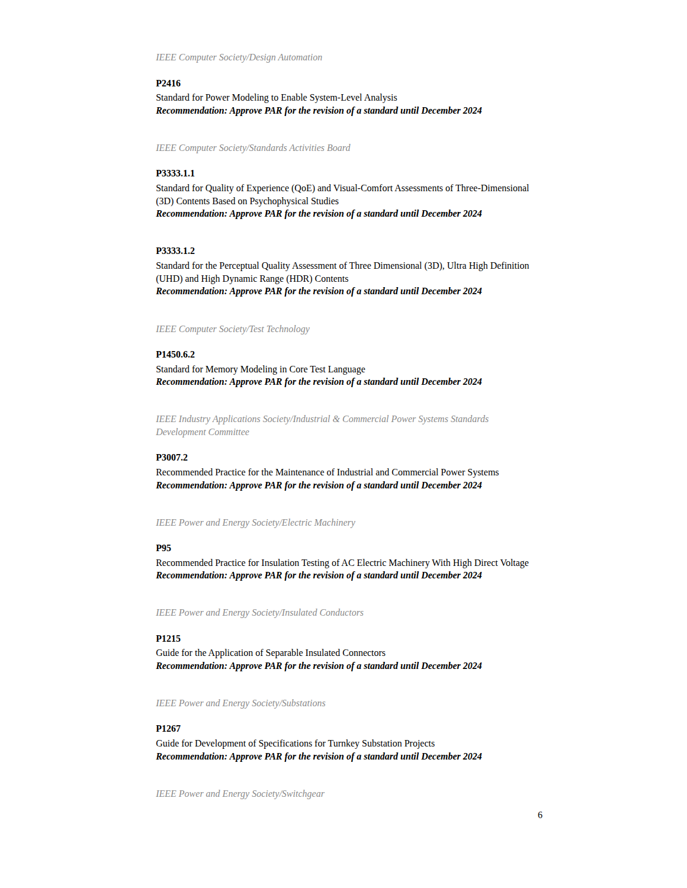IEEE Computer Society/Design Automation
P2416
Standard for Power Modeling to Enable System-Level Analysis
Recommendation: Approve PAR for the revision of a standard until December 2024
IEEE Computer Society/Standards Activities Board
P3333.1.1
Standard for Quality of Experience (QoE) and Visual-Comfort Assessments of Three-Dimensional (3D) Contents Based on Psychophysical Studies
Recommendation: Approve PAR for the revision of a standard until December 2024
P3333.1.2
Standard for the Perceptual Quality Assessment of Three Dimensional (3D), Ultra High Definition (UHD) and High Dynamic Range (HDR) Contents
Recommendation: Approve PAR for the revision of a standard until December 2024
IEEE Computer Society/Test Technology
P1450.6.2
Standard for Memory Modeling in Core Test Language
Recommendation: Approve PAR for the revision of a standard until December 2024
IEEE Industry Applications Society/Industrial & Commercial Power Systems Standards Development Committee
P3007.2
Recommended Practice for the Maintenance of Industrial and Commercial Power Systems
Recommendation: Approve PAR for the revision of a standard until December 2024
IEEE Power and Energy Society/Electric Machinery
P95
Recommended Practice for Insulation Testing of AC Electric Machinery With High Direct Voltage
Recommendation: Approve PAR for the revision of a standard until December 2024
IEEE Power and Energy Society/Insulated Conductors
P1215
Guide for the Application of Separable Insulated Connectors
Recommendation: Approve PAR for the revision of a standard until December 2024
IEEE Power and Energy Society/Substations
P1267
Guide for Development of Specifications for Turnkey Substation Projects
Recommendation: Approve PAR for the revision of a standard until December 2024
IEEE Power and Energy Society/Switchgear
6